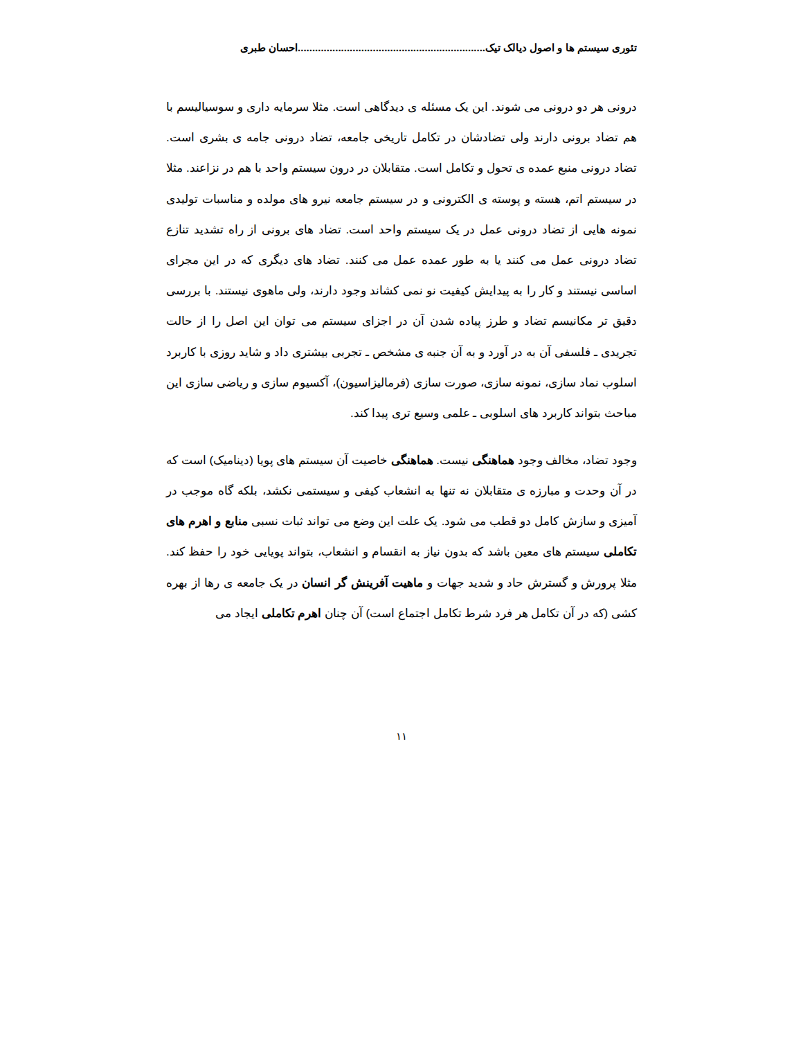تئوری سیستم ها و اصول دیالک تیک.................................................................احسان طبری
درونی هر دو درونی می شوند. این یک مسئله ی دیدگاهی است. مثلا سرمایه داری و سوسیالیسم با هم تضاد برونی دارند ولی تضادشان در تکامل تاریخی جامعه، تضاد درونی جامه ی بشری است. تضاد درونی منبع عمده ی تحول و تکامل است. متقابلان در درون سیستم واحد با هم در نزاعند. مثلا در سیستم اتم، هسته و پوسته ی الکترونی و در سیستم جامعه نیرو های مولده و مناسبات تولیدی نمونه هایی از تضاد درونی عمل در یک سیستم واحد است. تضاد های برونی از راه تشدید تنازع تضاد درونی عمل می کنند یا به طور عمده عمل می کنند. تضاد های دیگری که در این مجرای اساسی نیستند و کار را به پیدایش کیفیت نو نمی کشاند وجود دارند، ولی ماهوی نیستند. با بررسی دقیق تر مکانیسم تضاد و طرز پیاده شدن آن در اجزای سیستم می توان این اصل را از حالت تجریدی ـ فلسفی آن به در آورد و به آن جنبه ی مشخص ـ تجربی بیشتری داد و شاید روزی با کاربرد اسلوب نماد سازی، نمونه سازی، صورت سازی (فرمالیزاسیون)، آکسیوم سازی و ریاضی سازی این مباحث بتواند کاربرد های اسلوبی ـ علمی وسیع تری پیدا کند.
وجود تضاد، مخالف وجود هماهنگی نیست. هماهنگی خاصیت آن سیستم های پویا (دینامیک) است که در آن وحدت و مبارزه ی متقابلان نه تنها به انشعاب کیفی و سیستمی نکشد، بلکه گاه موجب در آمیزی و سازش کامل دو قطب می شود. یک علت این وضع می تواند ثبات نسبی منابع و اهرم های تکاملی سیستم های معین باشد که بدون نیاز به انقسام و انشعاب، بتواند پویایی خود را حفظ کند. مثلا پرورش و گسترش حاد و شدید جهات و ماهیت آفرینش گر انسان در یک جامعه ی رها از بهره کشی (که در آن تکامل هر فرد شرط تکامل اجتماع است) آن چنان اهرم تکاملی ایجاد می
۱۱